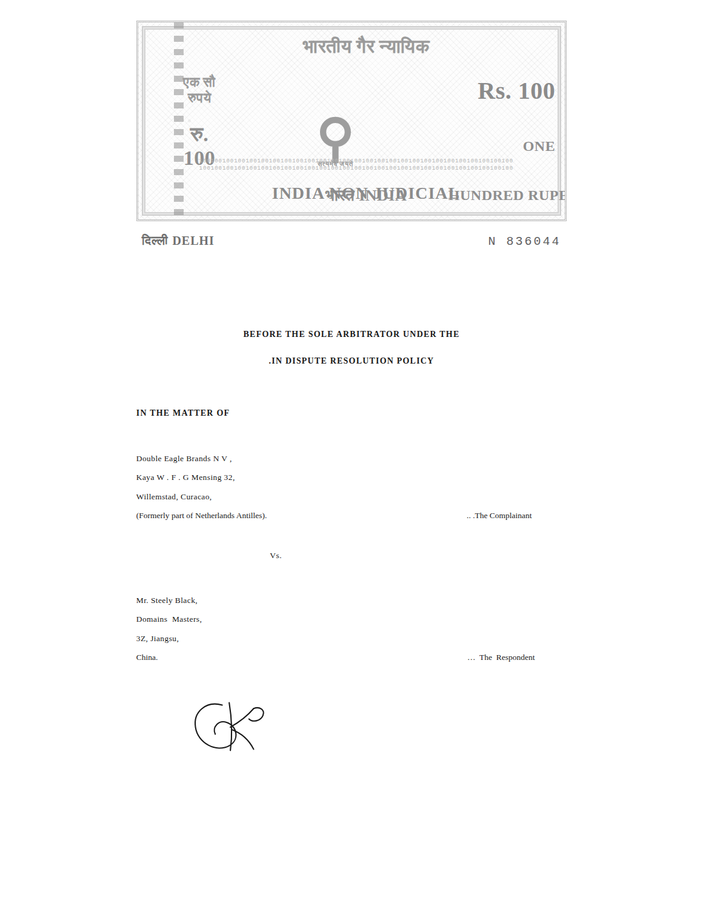भारतीय गैर न्यायिक
एक सौ रुपये
Rs. 100
रु. 100
⚲ सत्यमेव जयते
ONE
भारत INDIA
HUNDRED RUPEES
100100100100100100100100100100100100100100100100100100100100100100100100100100100
100100100100100100100100100100100100100100100100100100100100100100100100100100100
INDIA NON JUDICIAL
दिल्ली DELHI
N 836044
BEFORE THE SOLE ARBITRATOR UNDER THE .IN DISPUTE RESOLUTION POLICY
IN THE MATTER OF
Double Eagle Brands N V ,
Kaya W . F . G Mensing 32,
Willemstad, Curacao,
(Formerly part of Netherlands Antilles). .. .The Complainant
Vs.
Mr. Steely Black,
Domains Masters,
3Z, Jiangsu,
China. … The Respondent